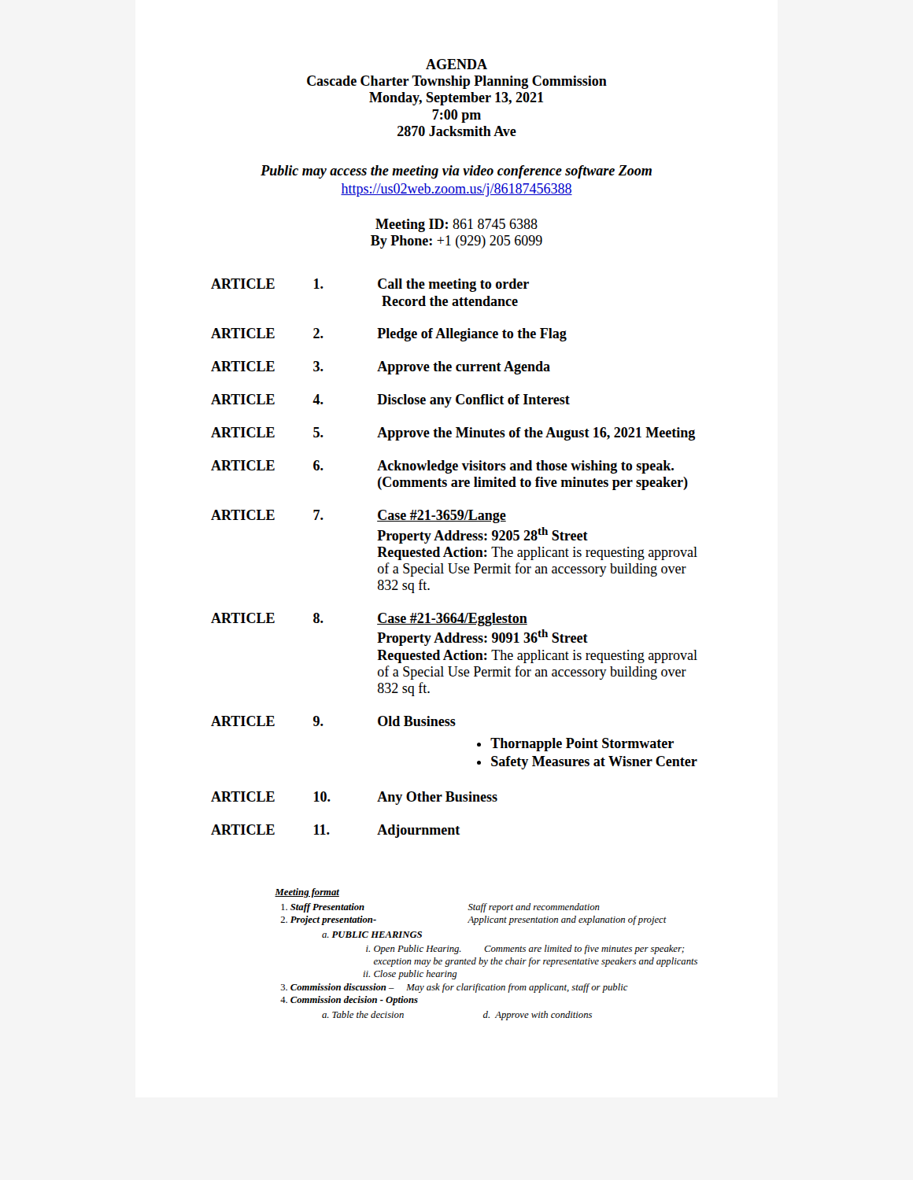AGENDA
Cascade Charter Township Planning Commission
Monday, September 13, 2021
7:00 pm
2870 Jacksmith Ave
Public may access the meeting via video conference software Zoom
https://us02web.zoom.us/j/86187456388
Meeting ID: 861 8745 6388
By Phone: +1 (929) 205 6099
| ARTICLE | 1. | Call the meeting to order Record the attendance |
| ARTICLE | 2. | Pledge of Allegiance to the Flag |
| ARTICLE | 3. | Approve the current Agenda |
| ARTICLE | 4. | Disclose any Conflict of Interest |
| ARTICLE | 5. | Approve the Minutes of the August 16, 2021 Meeting |
| ARTICLE | 6. | Acknowledge visitors and those wishing to speak. (Comments are limited to five minutes per speaker) |
| ARTICLE | 7. | Case #21-3659/Lange Property Address: 9205 28 th Street Requested Action: The applicant is requesting approval of a Special Use Permit for an accessory building over 832 sq ft. |
| ARTICLE | 8. | Case #21-3664/Eggleston Property Address: 9091 36 th Street Requested Action: The applicant is requesting approval of a Special Use Permit for an accessory building over 832 sq ft. |
| ARTICLE | 9. | Old Business Thornapple Point Stormwater Safety Measures at Wisner Center |
| ARTICLE | 10. | Any Other Business |
| ARTICLE | 11. | Adjournment |
Meeting format
Staff Presentation Staff report and recommendation
Project presentation-Applicant presentation and explanation of project
PUBLIC HEARINGS
Open Public Hearing. Comments are limited to five minutes per speaker; exception may be granted by the chair for representative speakers and applicants
Close public hearing
Commission discussion – May ask for clarification from applicant, staff or public
Commission decision - Options
Table the decision d. Approve with conditions